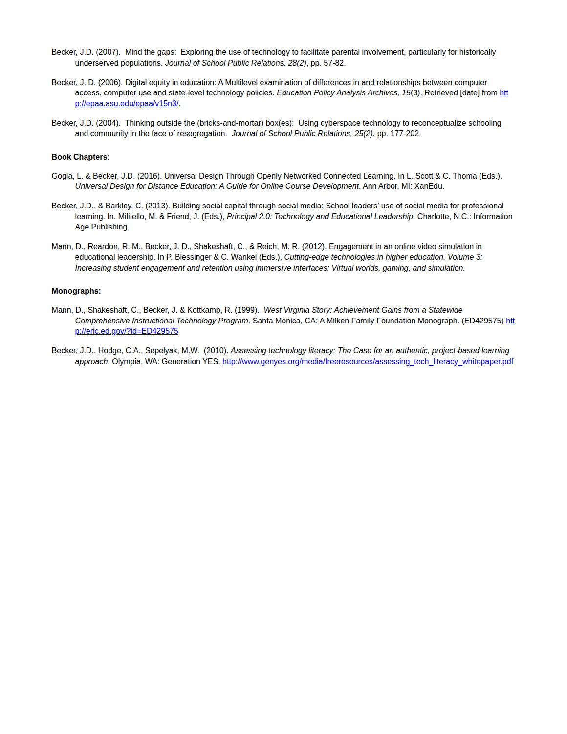Becker, J.D. (2007). Mind the gaps: Exploring the use of technology to facilitate parental involvement, particularly for historically underserved populations. Journal of School Public Relations, 28(2), pp. 57-82.
Becker, J. D. (2006). Digital equity in education: A Multilevel examination of differences in and relationships between computer access, computer use and state-level technology policies. Education Policy Analysis Archives, 15(3). Retrieved [date] from http://epaa.asu.edu/epaa/v15n3/.
Becker, J.D. (2004). Thinking outside the (bricks-and-mortar) box(es): Using cyberspace technology to reconceptualize schooling and community in the face of resegregation. Journal of School Public Relations, 25(2), pp. 177-202.
Book Chapters:
Gogia, L. & Becker, J.D. (2016). Universal Design Through Openly Networked Connected Learning. In L. Scott & C. Thoma (Eds.). Universal Design for Distance Education: A Guide for Online Course Development. Ann Arbor, MI: XanEdu.
Becker, J.D., & Barkley, C. (2013). Building social capital through social media: School leaders’ use of social media for professional learning. In. Militello, M. & Friend, J. (Eds.), Principal 2.0: Technology and Educational Leadership. Charlotte, N.C.: Information Age Publishing.
Mann, D., Reardon, R. M., Becker, J. D., Shakeshaft, C., & Reich, M. R. (2012). Engagement in an online video simulation in educational leadership. In P. Blessinger & C. Wankel (Eds.), Cutting-edge technologies in higher education. Volume 3: Increasing student engagement and retention using immersive interfaces: Virtual worlds, gaming, and simulation.
Monographs:
Mann, D., Shakeshaft, C., Becker, J. & Kottkamp, R. (1999). West Virginia Story: Achievement Gains from a Statewide Comprehensive Instructional Technology Program. Santa Monica, CA: A Milken Family Foundation Monograph. (ED429575) http://eric.ed.gov/?id=ED429575
Becker, J.D., Hodge, C.A., Sepelyak, M.W. (2010). Assessing technology literacy: The Case for an authentic, project-based learning approach. Olympia, WA: Generation YES. http://www.genyes.org/media/freeresources/assessing_tech_literacy_whitepaper.pdf